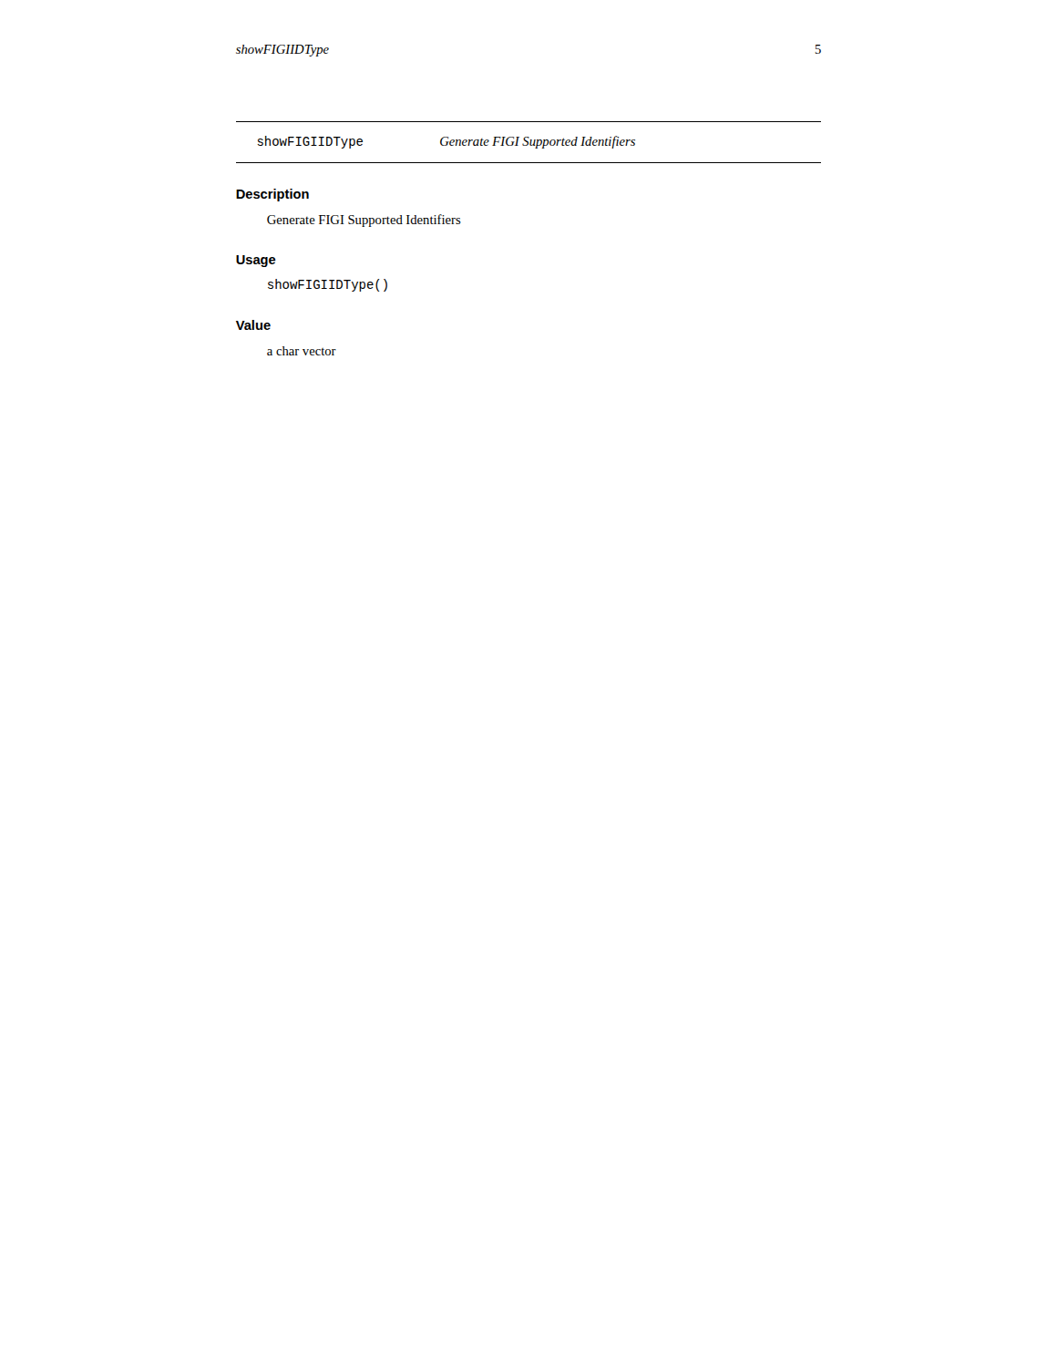showFIGIIDType 5
showFIGIIDType Generate FIGI Supported Identifiers
Description
Generate FIGI Supported Identifiers
Usage
showFIGIIDType()
Value
a char vector